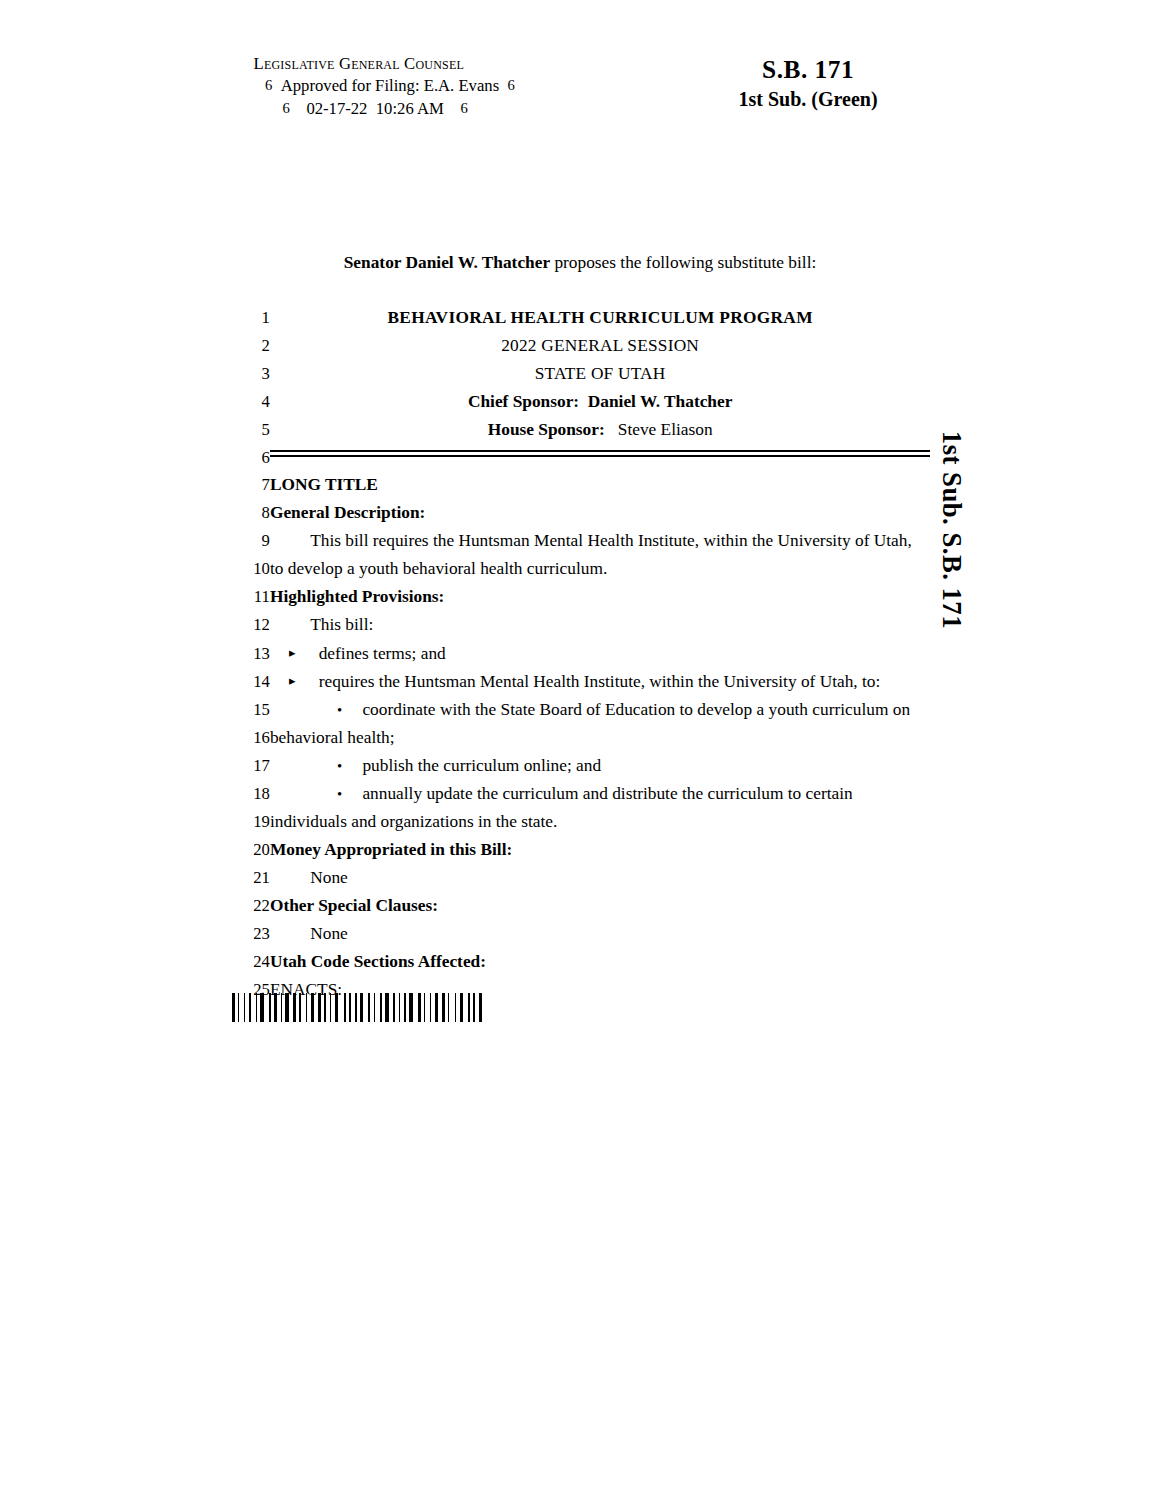Legislative General Counsel
6 Approved for Filing: E.A. Evans 6
6 02-17-22 10:26 AM 6
S.B. 171
1st Sub. (Green)
Senator Daniel W. Thatcher proposes the following substitute bill:
| 1 | BEHAVIORAL HEALTH CURRICULUM PROGRAM |
| 2 | 2022 GENERAL SESSION |
| 3 | STATE OF UTAH |
| 4 | Chief Sponsor: Daniel W. Thatcher |
| 5 | House Sponsor: Steve Eliason |
| 6 | |
| 7 | LONG TITLE |
| 8 | General Description: |
| 9 | This bill requires the Huntsman Mental Health Institute, within the University of Utah, |
| 10 | to develop a youth behavioral health curriculum. |
| 11 | Highlighted Provisions: |
| 12 | This bill: |
| 13 | ▸ defines terms; and |
| 14 | ▸ requires the Huntsman Mental Health Institute, within the University of Utah, to: |
| 15 | • coordinate with the State Board of Education to develop a youth curriculum on |
| 16 | behavioral health; |
| 17 | • publish the curriculum online; and |
| 18 | • annually update the curriculum and distribute the curriculum to certain |
| 19 | individuals and organizations in the state. |
| 20 | Money Appropriated in this Bill: |
| 21 | None |
| 22 | Other Special Clauses: |
| 23 | None |
| 24 | Utah Code Sections Affected: |
| 25 | ENACTS: |
1st Sub. S.B. 171